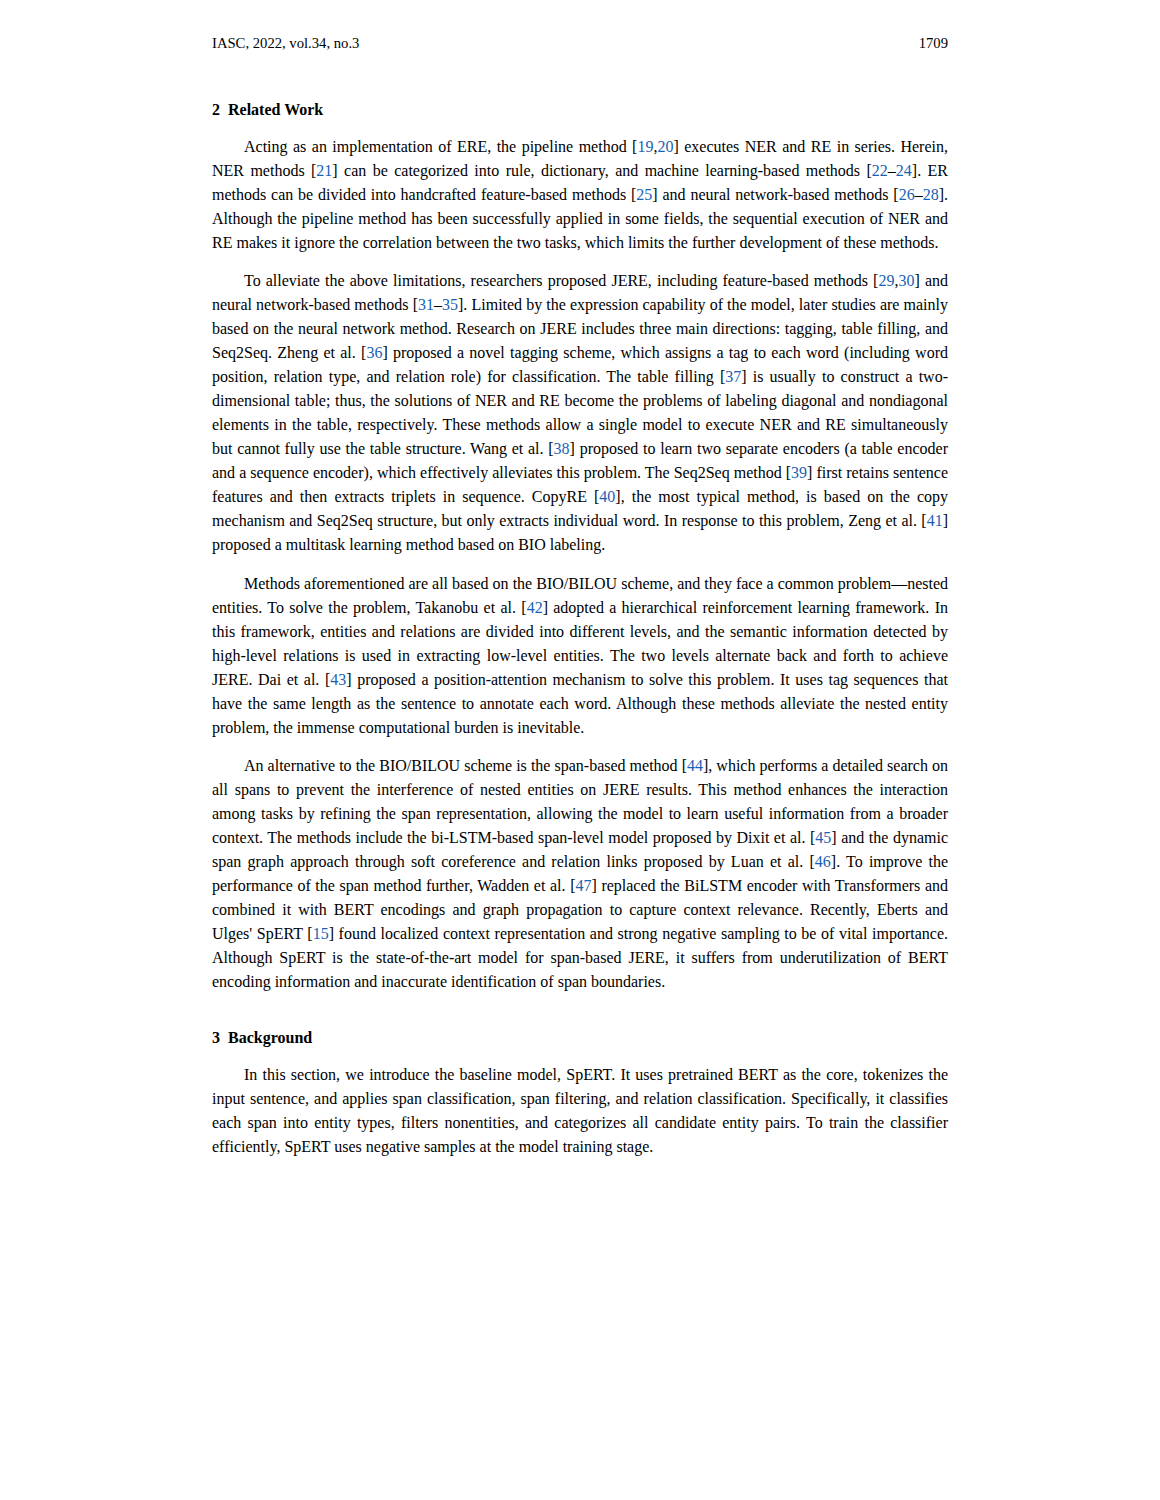IASC, 2022, vol.34, no.3 1709
2 Related Work
Acting as an implementation of ERE, the pipeline method [19,20] executes NER and RE in series. Herein, NER methods [21] can be categorized into rule, dictionary, and machine learning-based methods [22–24]. ER methods can be divided into handcrafted feature-based methods [25] and neural network-based methods [26–28]. Although the pipeline method has been successfully applied in some fields, the sequential execution of NER and RE makes it ignore the correlation between the two tasks, which limits the further development of these methods.
To alleviate the above limitations, researchers proposed JERE, including feature-based methods [29,30] and neural network-based methods [31–35]. Limited by the expression capability of the model, later studies are mainly based on the neural network method. Research on JERE includes three main directions: tagging, table filling, and Seq2Seq. Zheng et al. [36] proposed a novel tagging scheme, which assigns a tag to each word (including word position, relation type, and relation role) for classification. The table filling [37] is usually to construct a two-dimensional table; thus, the solutions of NER and RE become the problems of labeling diagonal and nondiagonal elements in the table, respectively. These methods allow a single model to execute NER and RE simultaneously but cannot fully use the table structure. Wang et al. [38] proposed to learn two separate encoders (a table encoder and a sequence encoder), which effectively alleviates this problem. The Seq2Seq method [39] first retains sentence features and then extracts triplets in sequence. CopyRE [40], the most typical method, is based on the copy mechanism and Seq2Seq structure, but only extracts individual word. In response to this problem, Zeng et al. [41] proposed a multitask learning method based on BIO labeling.
Methods aforementioned are all based on the BIO/BILOU scheme, and they face a common problem—nested entities. To solve the problem, Takanobu et al. [42] adopted a hierarchical reinforcement learning framework. In this framework, entities and relations are divided into different levels, and the semantic information detected by high-level relations is used in extracting low-level entities. The two levels alternate back and forth to achieve JERE. Dai et al. [43] proposed a position-attention mechanism to solve this problem. It uses tag sequences that have the same length as the sentence to annotate each word. Although these methods alleviate the nested entity problem, the immense computational burden is inevitable.
An alternative to the BIO/BILOU scheme is the span-based method [44], which performs a detailed search on all spans to prevent the interference of nested entities on JERE results. This method enhances the interaction among tasks by refining the span representation, allowing the model to learn useful information from a broader context. The methods include the bi-LSTM-based span-level model proposed by Dixit et al. [45] and the dynamic span graph approach through soft coreference and relation links proposed by Luan et al. [46]. To improve the performance of the span method further, Wadden et al. [47] replaced the BiLSTM encoder with Transformers and combined it with BERT encodings and graph propagation to capture context relevance. Recently, Eberts and Ulges' SpERT [15] found localized context representation and strong negative sampling to be of vital importance. Although SpERT is the state-of-the-art model for span-based JERE, it suffers from underutilization of BERT encoding information and inaccurate identification of span boundaries.
3 Background
In this section, we introduce the baseline model, SpERT. It uses pretrained BERT as the core, tokenizes the input sentence, and applies span classification, span filtering, and relation classification. Specifically, it classifies each span into entity types, filters nonentities, and categorizes all candidate entity pairs. To train the classifier efficiently, SpERT uses negative samples at the model training stage.